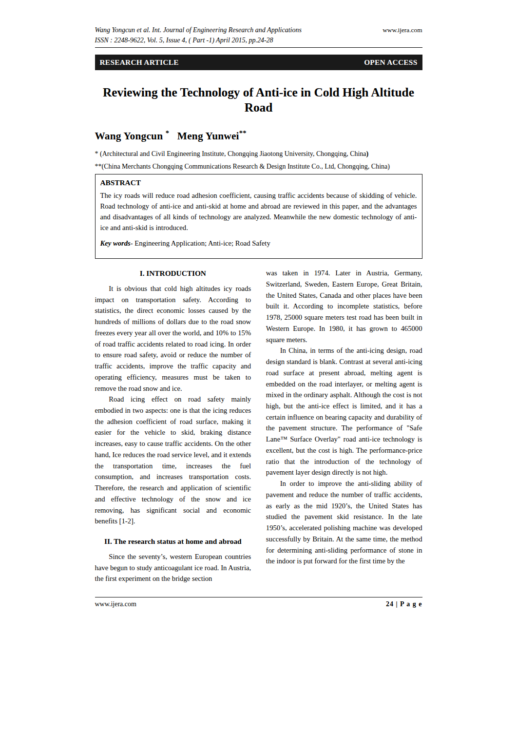www.ijera.com Wang Yongcun et al. Int. Journal of Engineering Research and Applications
ISSN : 2248-9622, Vol. 5, Issue 4, ( Part -1) April 2015, pp.24-28
RESEARCH ARTICLE OPEN ACCESS
Reviewing the Technology of Anti-ice in Cold High Altitude Road
Wang Yongcun * Meng Yunwei**
* (Architectural and Civil Engineering Institute, Chongqing Jiaotong University, Chongqing, China)
**(China Merchants Chongqing Communications Research & Design Institute Co., Ltd, Chongqing, China)
ABSTRACT
The icy roads will reduce road adhesion coefficient, causing traffic accidents because of skidding of vehicle. Road technology of anti-ice and anti-skid at home and abroad are reviewed in this paper, and the advantages and disadvantages of all kinds of technology are analyzed. Meanwhile the new domestic technology of anti-ice and anti-skid is introduced.
Key words- Engineering Application; Anti-ice; Road Safety
I. INTRODUCTION
It is obvious that cold high altitudes icy roads impact on transportation safety. According to statistics, the direct economic losses caused by the hundreds of millions of dollars due to the road snow freezes every year all over the world, and 10% to 15% of road traffic accidents related to road icing. In order to ensure road safety, avoid or reduce the number of traffic accidents, improve the traffic capacity and operating efficiency, measures must be taken to remove the road snow and ice.
Road icing effect on road safety mainly embodied in two aspects: one is that the icing reduces the adhesion coefficient of road surface, making it easier for the vehicle to skid, braking distance increases, easy to cause traffic accidents. On the other hand, Ice reduces the road service level, and it extends the transportation time, increases the fuel consumption, and increases transportation costs. Therefore, the research and application of scientific and effective technology of the snow and ice removing, has significant social and economic benefits [1-2].
II. The research status at home and abroad
Since the seventy’s, western European countries have begun to study anticoagulant ice road. In Austria, the first experiment on the bridge section
was taken in 1974. Later in Austria, Germany, Switzerland, Sweden, Eastern Europe, Great Britain, the United States, Canada and other places have been built it. According to incomplete statistics, before 1978, 25000 square meters test road has been built in Western Europe. In 1980, it has grown to 465000 square meters.
In China, in terms of the anti-icing design, road design standard is blank. Contrast at several anti-icing road surface at present abroad, melting agent is embedded on the road interlayer, or melting agent is mixed in the ordinary asphalt. Although the cost is not high, but the anti-ice effect is limited, and it has a certain influence on bearing capacity and durability of the pavement structure. The performance of "Safe Lane™ Surface Overlay" road anti-ice technology is excellent, but the cost is high. The performance-price ratio that the introduction of the technology of pavement layer design directly is not high.
In order to improve the anti-sliding ability of pavement and reduce the number of traffic accidents, as early as the mid 1920’s, the United States has studied the pavement skid resistance. In the late 1950’s, accelerated polishing machine was developed successfully by Britain. At the same time, the method for determining anti-sliding performance of stone in the indoor is put forward for the first time by the
www.ijera.com 24 | P a g e